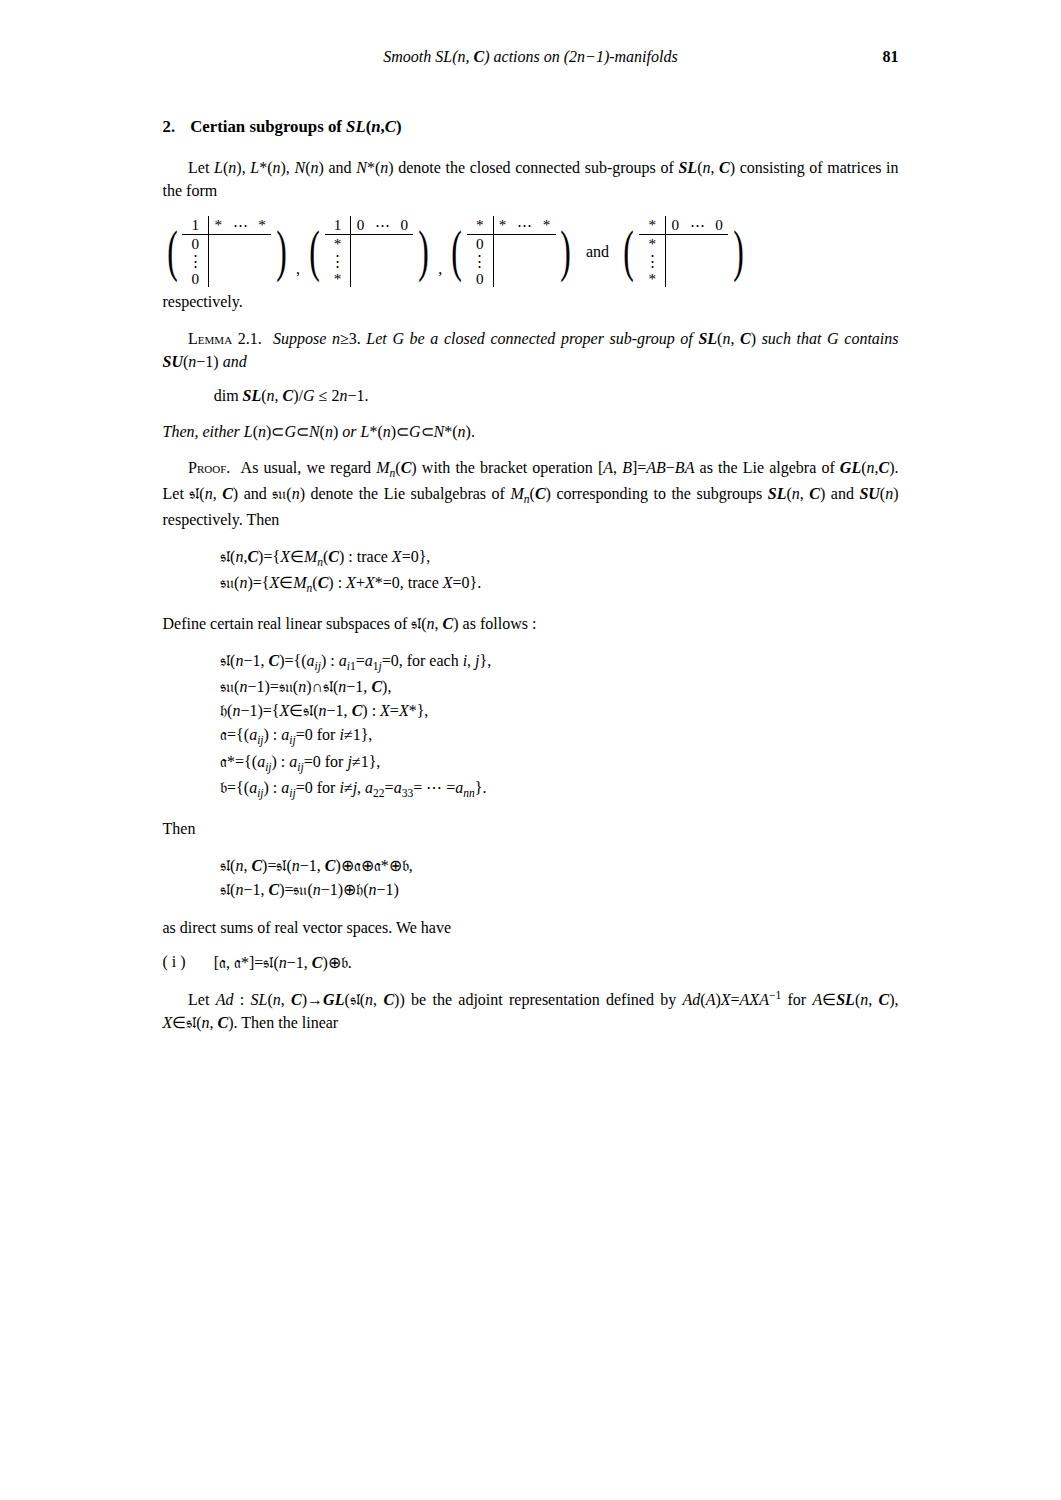Smooth SL(n, C) actions on (2n−1)-manifolds 81
2. Certian subgroups of SL(n,C)
Let L(n), L*(n), N(n) and N*(n) denote the closed connected sub-groups of SL(n, C) consisting of matrices in the form
(
| 1 | * | ⋯ | * |
| 0 | |
| ⋮ |
| 0 |
) , (
| 1 | 0 | ⋯ | 0 |
| * | |
| ⋮ |
| * |
) , (
| * | * | ⋯ | * |
| 0 | |
| ⋮ |
| 0 |
) and (
| * | 0 | ⋯ | 0 |
| * | |
| ⋮ |
| * |
)
respectively.
Lemma 2.1. Suppose n≥3. Let G be a closed connected proper sub-group of SL(n, C) such that G contains SU(n−1) and
dim SL(n, C)/G ≤ 2n−1.
Then, either L(n)⊂G⊂N(n) or L*(n)⊂G⊂N*(n).
Proof. As usual, we regard Mn(C) with the bracket operation [A, B]=AB−BA as the Lie algebra of GL(n,C). Let 𝔰𝔩(n, C) and 𝔰𝔲(n) denote the Lie subalgebras of Mn(C) corresponding to the subgroups SL(n, C) and SU(n) respectively. Then
𝔰𝔩(n,C)={X∈Mn(C) : trace X=0},
𝔰𝔲(n)={X∈Mn(C) : X+X*=0, trace X=0}.
Define certain real linear subspaces of 𝔰𝔩(n, C) as follows :
𝔰𝔩(n−1, C)={(aij) : ai1=a1j=0, for each i, j},
𝔰𝔲(n−1)=𝔰𝔲(n)∩𝔰𝔩(n−1, C),
𝔥(n−1)={X∈𝔰𝔩(n−1, C) : X=X*},
𝔞={(aij) : aij=0 for i≠1},
𝔞*={(aij) : aij=0 for j≠1},
𝔟={(aij) : aij=0 for i≠j, a22=a33= ⋯ =ann}.
Then
𝔰𝔩(n, C)=𝔰𝔩(n−1, C)⊕𝔞⊕𝔞*⊕𝔟,
𝔰𝔩(n−1, C)=𝔰𝔲(n−1)⊕𝔥(n−1)
as direct sums of real vector spaces. We have
( i ) [𝔞, 𝔞*]=𝔰𝔩(n−1, C)⊕𝔟.
Let Ad : SL(n, C)→GL(𝔰𝔩(n, C)) be the adjoint representation defined by Ad(A)X=AXA−1 for A∈SL(n, C), X∈𝔰𝔩(n, C). Then the linear